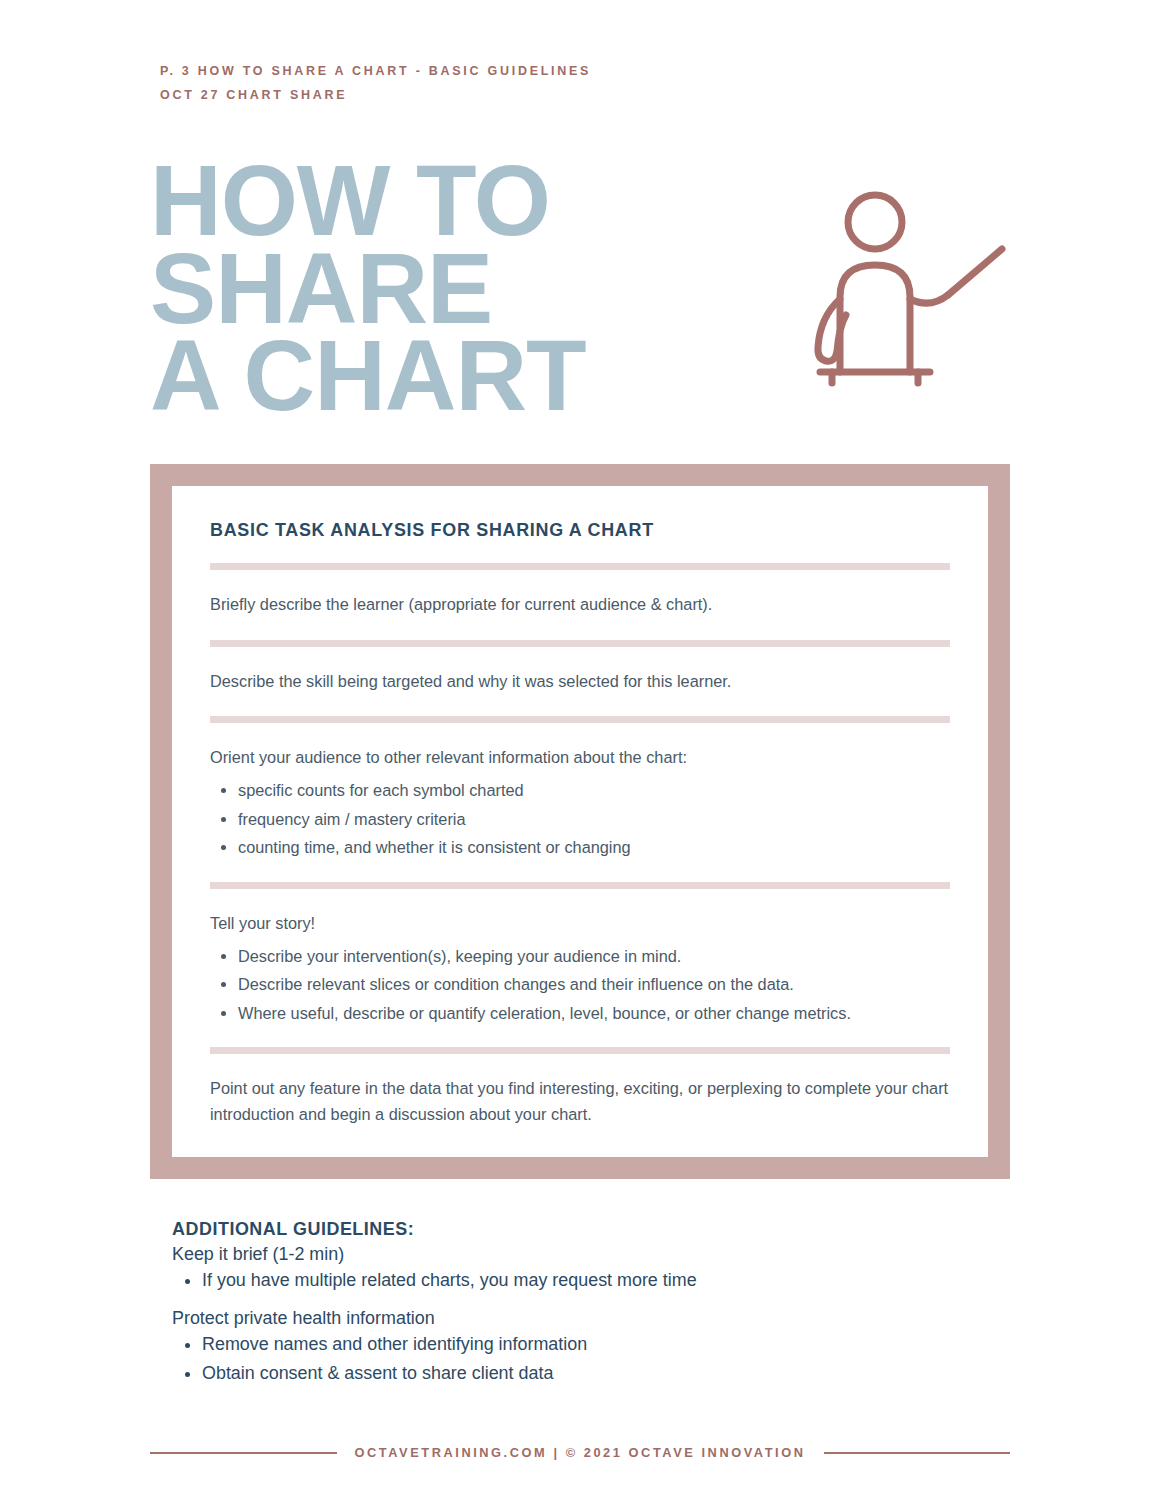P. 3 How to Share a Chart - Basic Guidelines
Oct 27 Chart Share
How to Share
a Chart
Basic Task Analysis for Sharing a Chart
Briefly describe the learner (appropriate for current audience & chart).
Describe the skill being targeted and why it was selected for this learner.
Orient your audience to other relevant information about the chart:
specific counts for each symbol charted
frequency aim / mastery criteria
counting time, and whether it is consistent or changing
Tell your story!
Describe your intervention(s), keeping your audience in mind.
Describe relevant slices or condition changes and their influence on the data.
Where useful, describe or quantify celeration, level, bounce, or other change metrics.
Point out any feature in the data that you find interesting, exciting, or perplexing to complete your chart introduction and begin a discussion about your chart.
Additional Guidelines:
Keep it brief (1-2 min)
If you have multiple related charts, you may request more time
Protect private health information
Remove names and other identifying information
Obtain consent & assent to share client data
octavetraining.com | © 2021 Octave Innovation